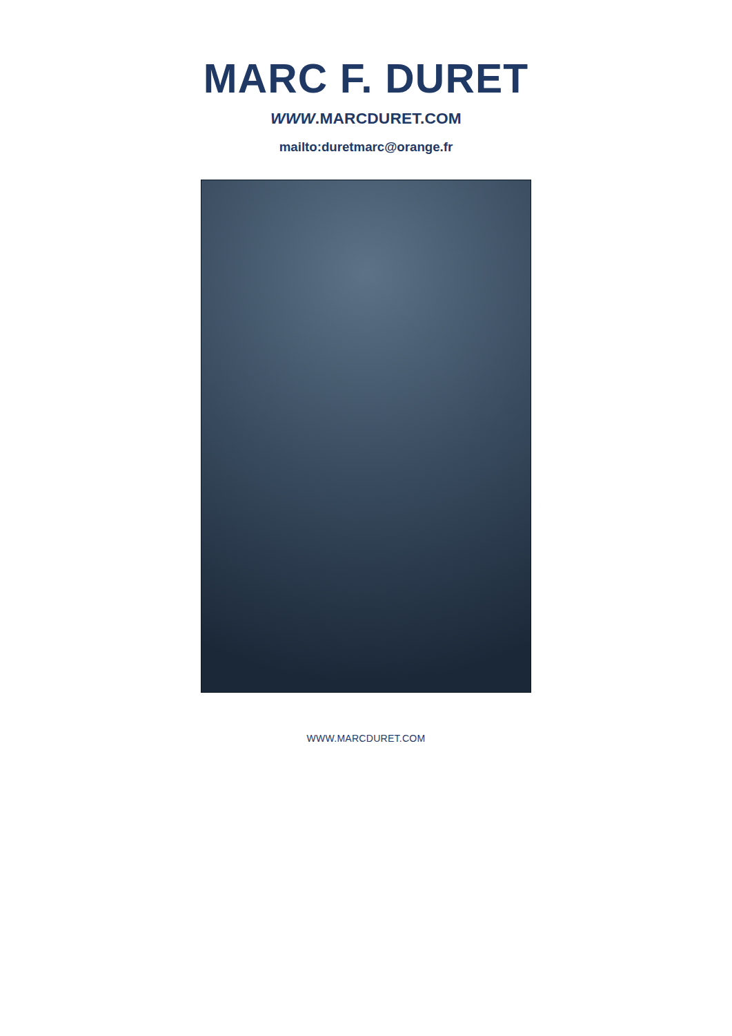MARC F. DURET
WWW.MARCDURET.COM
mailto:duretmarc@orange.fr
WWW.MARCDURET.COM